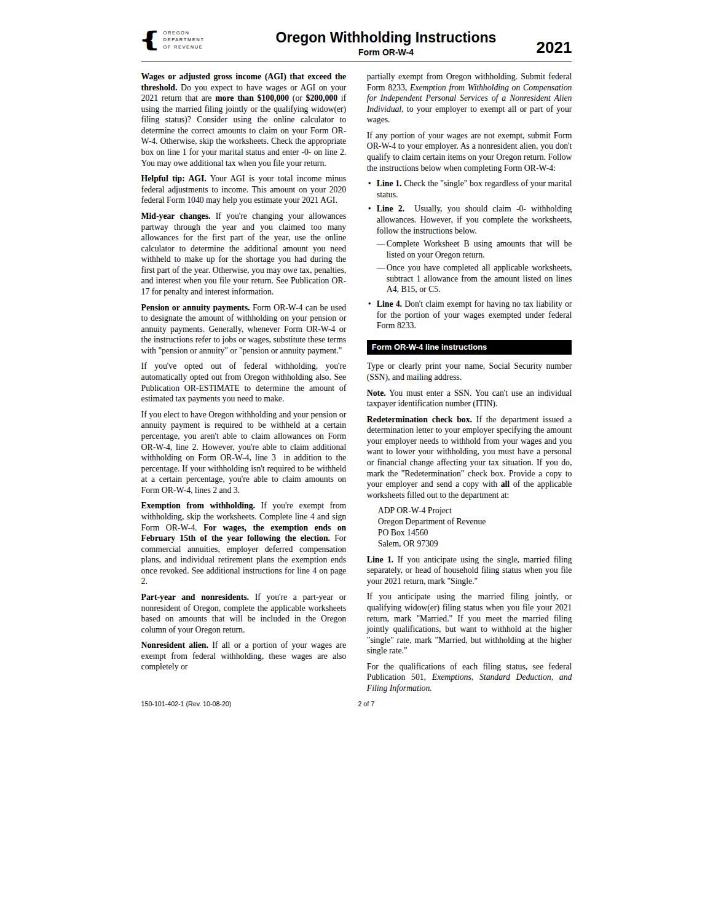❴ Oregon
Department
of Revenue
Oregon Withholding Instructions
Form OR-W-4
2021
Wages or adjusted gross income (AGI) that exceed the threshold. Do you expect to have wages or AGI on your 2021 return that are more than $100,000 (or $200,000 if using the married filing jointly or the qualifying widow(er) filing status)? Consider using the online calculator to determine the correct amounts to claim on your Form OR-W-4. Otherwise, skip the worksheets. Check the appropriate box on line 1 for your marital status and enter -0- on line 2. You may owe additional tax when you file your return.
Helpful tip: AGI. Your AGI is your total income minus federal adjustments to income. This amount on your 2020 federal Form 1040 may help you estimate your 2021 AGI.
Mid-year changes. If you're changing your allowances partway through the year and you claimed too many allowances for the first part of the year, use the online calculator to determine the additional amount you need withheld to make up for the shortage you had during the first part of the year. Otherwise, you may owe tax, penalties, and interest when you file your return. See Publication OR-17 for penalty and interest information.
Pension or annuity payments. Form OR-W-4 can be used to designate the amount of withholding on your pension or annuity payments. Generally, whenever Form OR-W-4 or the instructions refer to jobs or wages, substitute these terms with "pension or annuity" or "pension or annuity payment."
If you've opted out of federal withholding, you're automatically opted out from Oregon withholding also. See Publication OR-ESTIMATE to determine the amount of estimated tax payments you need to make.
If you elect to have Oregon withholding and your pension or annuity payment is required to be withheld at a certain percentage, you aren't able to claim allowances on Form OR-W-4, line 2. However, you're able to claim additional withholding on Form OR-W-4, line 3 in addition to the percentage. If your withholding isn't required to be withheld at a certain percentage, you're able to claim amounts on Form OR-W-4, lines 2 and 3.
Exemption from withholding. If you're exempt from withholding, skip the worksheets. Complete line 4 and sign Form OR-W-4. For wages, the exemption ends on February 15th of the year following the election. For commercial annuities, employer deferred compensation plans, and individual retirement plans the exemption ends once revoked. See additional instructions for line 4 on page 2.
Part-year and nonresidents. If you're a part-year or nonresident of Oregon, complete the applicable worksheets based on amounts that will be included in the Oregon column of your Oregon return.
Nonresident alien. If all or a portion of your wages are exempt from federal withholding, these wages are also completely or
partially exempt from Oregon withholding. Submit federal Form 8233, Exemption from Withholding on Compensation for Independent Personal Services of a Nonresident Alien Individual, to your employer to exempt all or part of your wages.
If any portion of your wages are not exempt, submit Form OR-W-4 to your employer. As a nonresident alien, you don't qualify to claim certain items on your Oregon return. Follow the instructions below when completing Form OR-W-4:
Line 1. Check the "single" box regardless of your marital status.
Line 2. Usually, you should claim -0- withholding allowances. However, if you complete the worksheets, follow the instructions below.
Complete Worksheet B using amounts that will be listed on your Oregon return.
Once you have completed all applicable worksheets, subtract 1 allowance from the amount listed on lines A4, B15, or C5.
Line 4. Don't claim exempt for having no tax liability or for the portion of your wages exempted under federal Form 8233.
Form OR-W-4 line instructions
Type or clearly print your name, Social Security number (SSN), and mailing address.
Note. You must enter a SSN. You can't use an individual taxpayer identification number (ITIN).
Redetermination check box. If the department issued a determination letter to your employer specifying the amount your employer needs to withhold from your wages and you want to lower your withholding, you must have a personal or financial change affecting your tax situation. If you do, mark the "Redetermination" check box. Provide a copy to your employer and send a copy with all of the applicable worksheets filled out to the department at:
ADP OR-W-4 Project
Oregon Department of Revenue
PO Box 14560
Salem, OR 97309
Line 1. If you anticipate using the single, married filing separately, or head of household filing status when you file your 2021 return, mark "Single."
If you anticipate using the married filing jointly, or qualifying widow(er) filing status when you file your 2021 return, mark "Married." If you meet the married filing jointly qualifications, but want to withhold at the higher "single" rate, mark "Married, but withholding at the higher single rate."
For the qualifications of each filing status, see federal Publication 501, Exemptions, Standard Deduction, and Filing Information.
150-101-402-1 (Rev. 10-08-20)
2 of 7